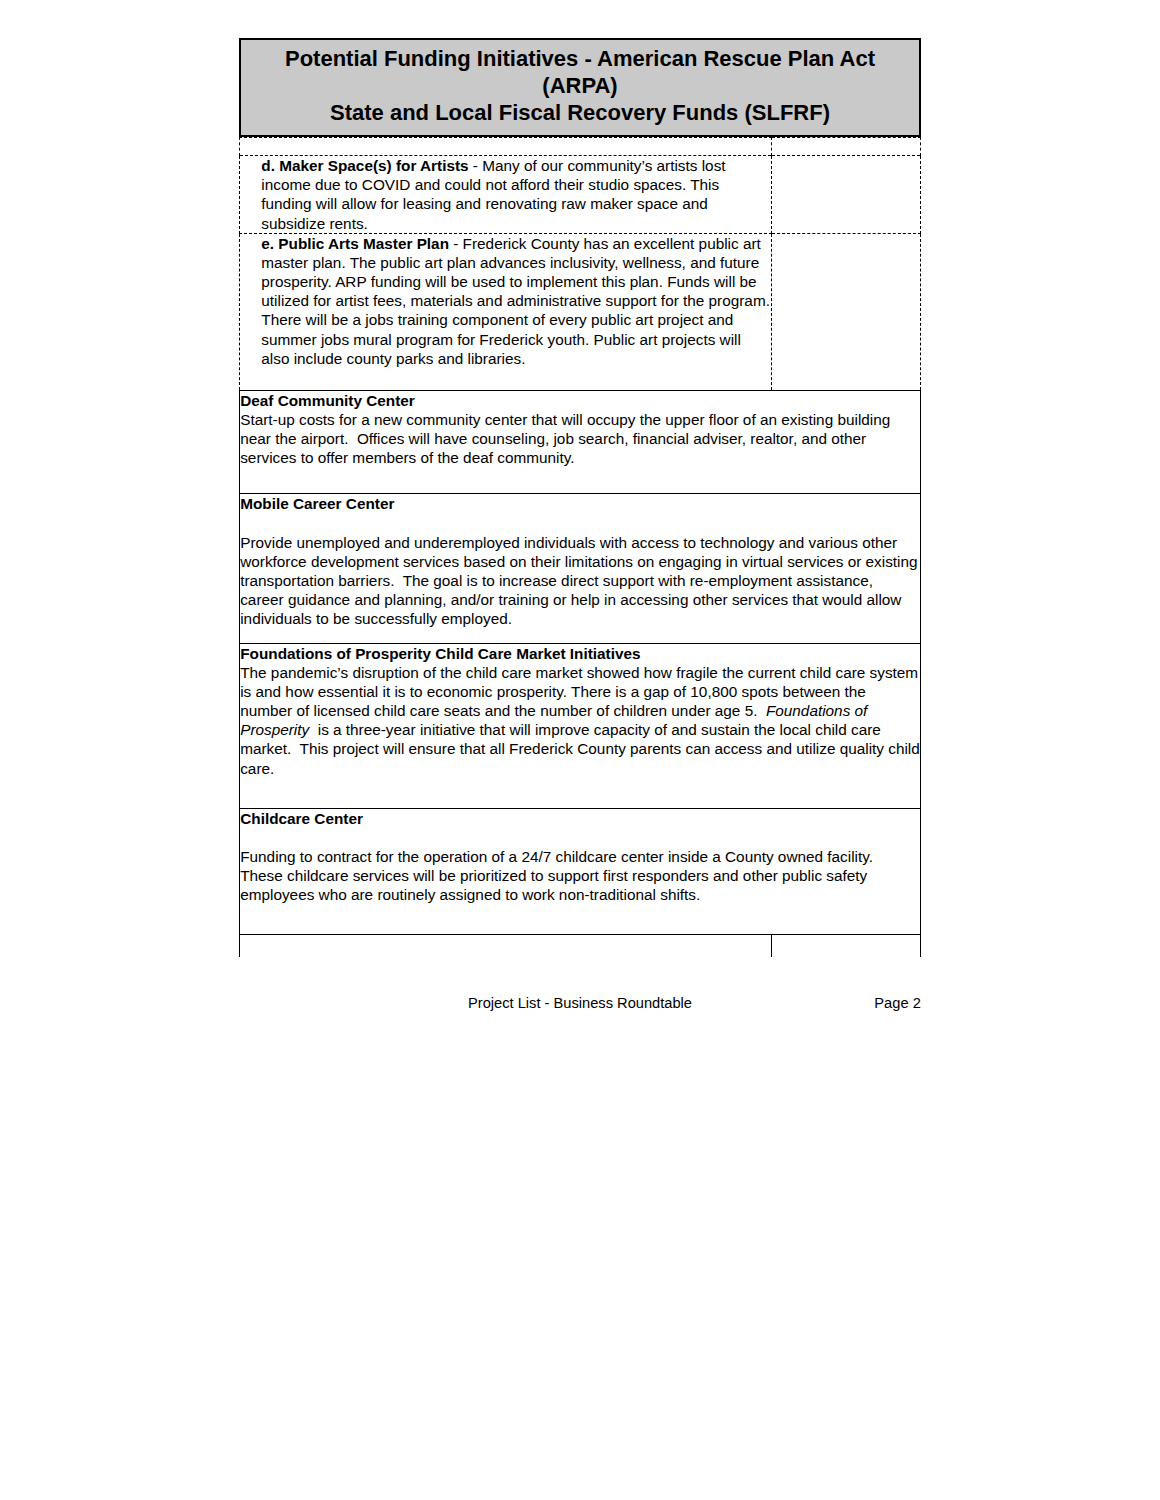Potential Funding Initiatives - American Rescue Plan Act (ARPA)
State and Local Fiscal Recovery Funds (SLFRF)
| d. Maker Space(s) for Artists - Many of our community’s artists lost income due to COVID and could not afford their studio spaces. This funding will allow for leasing and renovating raw maker space and subsidize rents. | |
| e. Public Arts Master Plan - Frederick County has an excellent public art master plan. The public art plan advances inclusivity, wellness, and future prosperity. ARP funding will be used to implement this plan. Funds will be utilized for artist fees, materials and administrative support for the program. There will be a jobs training component of every public art project and summer jobs mural program for Frederick youth. Public art projects will also include county parks and libraries. | |
| Deaf Community Center Start-up costs for a new community center that will occupy the upper floor of an existing building near the airport. Offices will have counseling, job search, financial adviser, realtor, and other services to offer members of the deaf community. |
| Mobile Career Center Provide unemployed and underemployed individuals with access to technology and various other workforce development services based on their limitations on engaging in virtual services or existing transportation barriers. The goal is to increase direct support with re-employment assistance, career guidance and planning, and/or training or help in accessing other services that would allow individuals to be successfully employed. |
| Foundations of Prosperity Child Care Market Initiatives The pandemic’s disruption of the child care market showed how fragile the current child care system is and how essential it is to economic prosperity. There is a gap of 10,800 spots between the number of licensed child care seats and the number of children under age 5. Foundations of Prosperity is a three-year initiative that will improve capacity of and sustain the local child care market. This project will ensure that all Frederick County parents can access and utilize quality child care. |
| Childcare Center Funding to contract for the operation of a 24/7 childcare center inside a County owned facility. These childcare services will be prioritized to support first responders and other public safety employees who are routinely assigned to work non-traditional shifts. |
Project List - Business Roundtable
Page 2